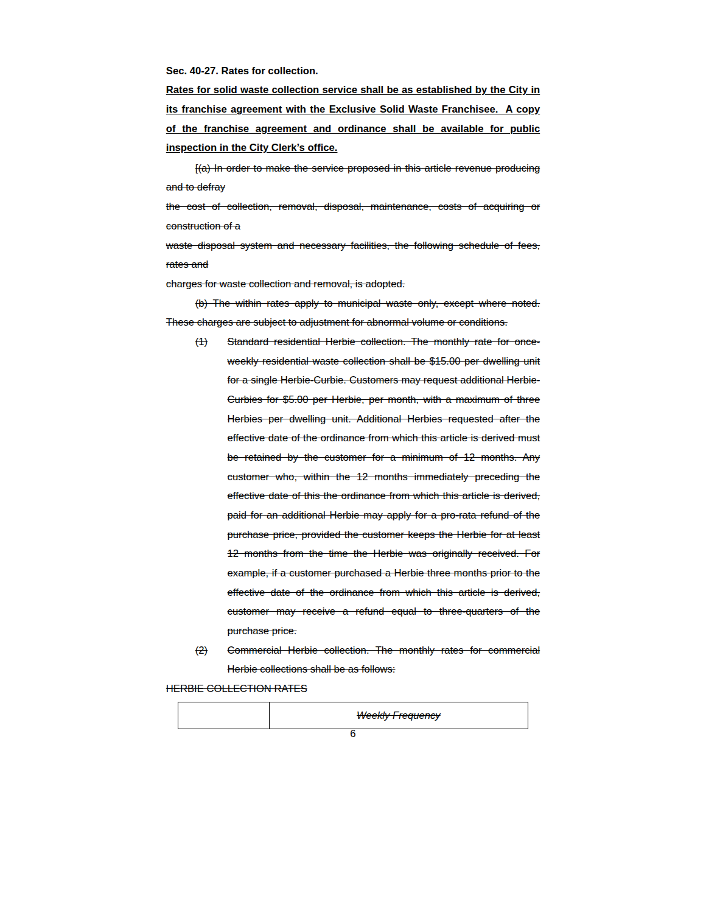Sec. 40-27. Rates for collection.
Rates for solid waste collection service shall be as established by the City in its franchise agreement with the Exclusive Solid Waste Franchisee. A copy of the franchise agreement and ordinance shall be available for public inspection in the City Clerk’s office.
[(a) In order to make the service proposed in this article revenue producing and to defray
the cost of collection, removal, disposal, maintenance, costs of acquiring or construction of a
waste disposal system and necessary facilities, the following schedule of fees, rates and
charges for waste collection and removal, is adopted.
(b) The within rates apply to municipal waste only, except where noted. These charges are subject to adjustment for abnormal volume or conditions.
(1) Standard residential Herbie collection. The monthly rate for once-weekly residential waste collection shall be $15.00 per dwelling unit for a single Herbie-Curbie. Customers may request additional Herbie-Curbies for $5.00 per Herbie, per month, with a maximum of three Herbies per dwelling unit. Additional Herbies requested after the effective date of the ordinance from which this article is derived must be retained by the customer for a minimum of 12 months. Any customer who, within the 12 months immediately preceding the effective date of this the ordinance from which this article is derived, paid for an additional Herbie may apply for a pro-rata refund of the purchase price, provided the customer keeps the Herbie for at least 12 months from the time the Herbie was originally received. For example, if a customer purchased a Herbie three months prior to the effective date of the ordinance from which this article is derived, customer may receive a refund equal to three-quarters of the purchase price.
(2) Commercial Herbie collection. The monthly rates for commercial Herbie collections shall be as follows:
HERBIE COLLECTION RATES
| | Weekly Frequency |
6